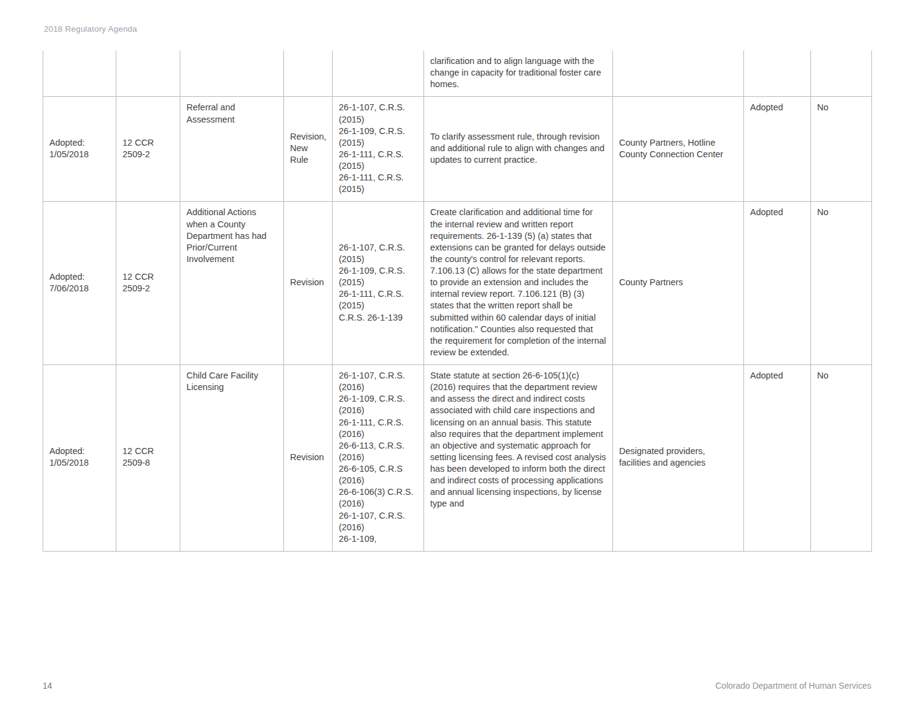2018 Regulatory Agenda
| | | | | | clarification and to align language with the change in capacity for traditional foster care homes. | | | |
| Adopted: 1/05/2018 | 12 CCR 2509-2 | Referral and Assessment | Revision, New Rule | 26-1-107, C.R.S. (2015) 26-1-109, C.R.S. (2015) 26-1-111, C.R.S. (2015) 26-1-111, C.R.S. (2015) | To clarify assessment rule, through revision and additional rule to align with changes and updates to current practice. | County Partners, Hotline County Connection Center | Adopted | No |
| Adopted: 7/06/2018 | 12 CCR 2509-2 | Additional Actions when a County Department has had Prior/Current Involvement | Revision | 26-1-107, C.R.S. (2015) 26-1-109, C.R.S. (2015) 26-1-111, C.R.S. (2015) C.R.S. 26-1-139 | Create clarification and additional time for the internal review and written report requirements. 26-1-139 (5) (a) states that extensions can be granted for delays outside the county's control for relevant reports. 7.106.13 (C) allows for the state department to provide an extension and includes the internal review report. 7.106.121 (B) (3) states that the written report shall be submitted within 60 calendar days of initial notification." Counties also requested that the requirement for completion of the internal review be extended. | County Partners | Adopted | No |
| Adopted: 1/05/2018 | 12 CCR 2509-8 | Child Care Facility Licensing | Revision | 26-1-107, C.R.S. (2016) 26-1-109, C.R.S. (2016) 26-1-111, C.R.S. (2016) 26-6-113, C.R.S. (2016) 26-6-105, C.R.S (2016) 26-6-106(3) C.R.S. (2016) 26-1-107, C.R.S. (2016) 26-1-109, | State statute at section 26-6-105(1)(c) (2016) requires that the department review and assess the direct and indirect costs associated with child care inspections and licensing on an annual basis. This statute also requires that the department implement an objective and systematic approach for setting licensing fees. A revised cost analysis has been developed to inform both the direct and indirect costs of processing applications and annual licensing inspections, by license type and | Designated providers, facilities and agencies | Adopted | No |
14 Colorado Department of Human Services